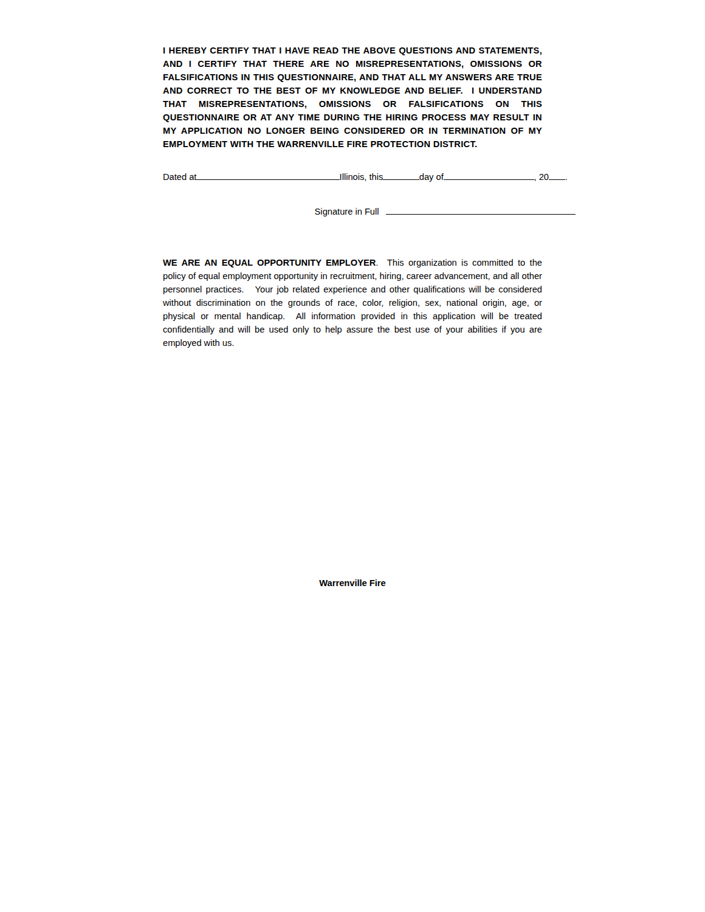I hereby certify that I have read the above questions and statements, and I certify that there are no misrepresentations, omissions or falsifications in this questionnaire, and that all my answers are true and correct to the best of my knowledge and belief. I understand that misrepresentations, omissions or falsifications on this questionnaire or at any time during the hiring process may result in my application no longer being considered or in termination of my employment with the Warrenville Fire Protection District.
Dated at Illinois, this day of , 20 .
Signature in Full
WE ARE AN EQUAL OPPORTUNITY EMPLOYER. This organization is committed to the policy of equal employment opportunity in recruitment, hiring, career advancement, and all other personnel practices. Your job related experience and other qualifications will be considered without discrimination on the grounds of race, color, religion, sex, national origin, age, or physical or mental handicap. All information provided in this application will be treated confidentially and will be used only to help assure the best use of your abilities if you are employed with us.
Warrenville Fire